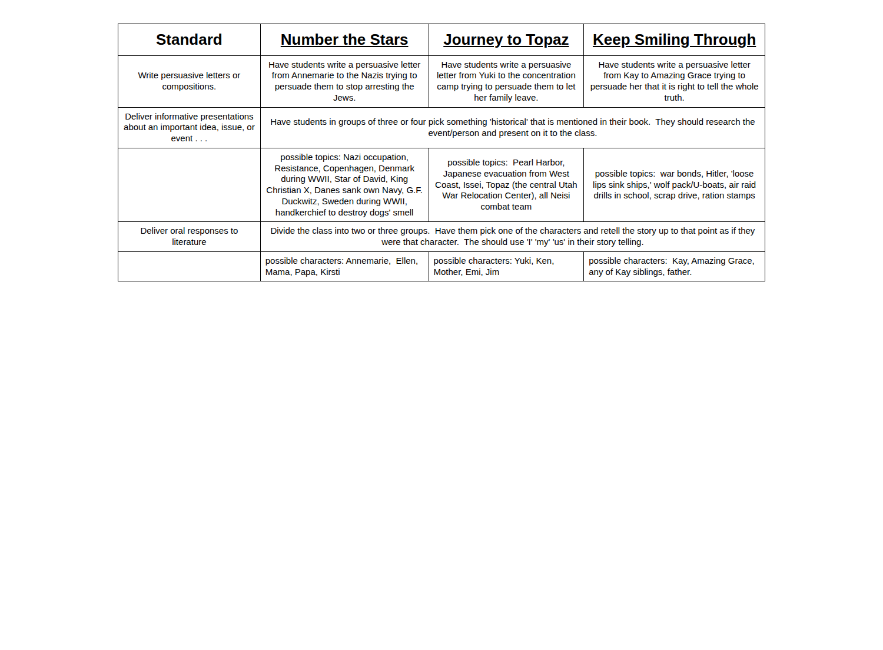| Standard | Number the Stars | Journey to Topaz | Keep Smiling Through |
| --- | --- | --- | --- |
| Write persuasive letters or compositions. | Have students write a persuasive letter from Annemarie to the Nazis trying to persuade them to stop arresting the Jews. | Have students write a persuasive letter from Yuki to the concentration camp trying to persuade them to let her family leave. | Have students write a persuasive letter from Kay to Amazing Grace trying to persuade her that it is right to tell the whole truth. |
| Deliver informative presentations about an important idea, issue, or event . . . | Have students in groups of three or four pick something 'historical' that is mentioned in their book. They should research the event/person and present on it to the class. |
| | possible topics: Nazi occupation, Resistance, Copenhagen, Denmark during WWII, Star of David, King Christian X, Danes sank own Navy, G.F. Duckwitz, Sweden during WWII, handkerchief to destroy dogs' smell | possible topics: Pearl Harbor, Japanese evacuation from West Coast, Issei, Topaz (the central Utah War Relocation Center), all Neisi combat team | possible topics: war bonds, Hitler, 'loose lips sink ships,' wolf pack/U-boats, air raid drills in school, scrap drive, ration stamps |
| Deliver oral responses to literature | Divide the class into two or three groups. Have them pick one of the characters and retell the story up to that point as if they were that character. The should use 'I' 'my' 'us' in their story telling. |
| | possible characters: Annemarie, Ellen, Mama, Papa, Kirsti | possible characters: Yuki, Ken, Mother, Emi, Jim | possible characters: Kay, Amazing Grace, any of Kay siblings, father. |